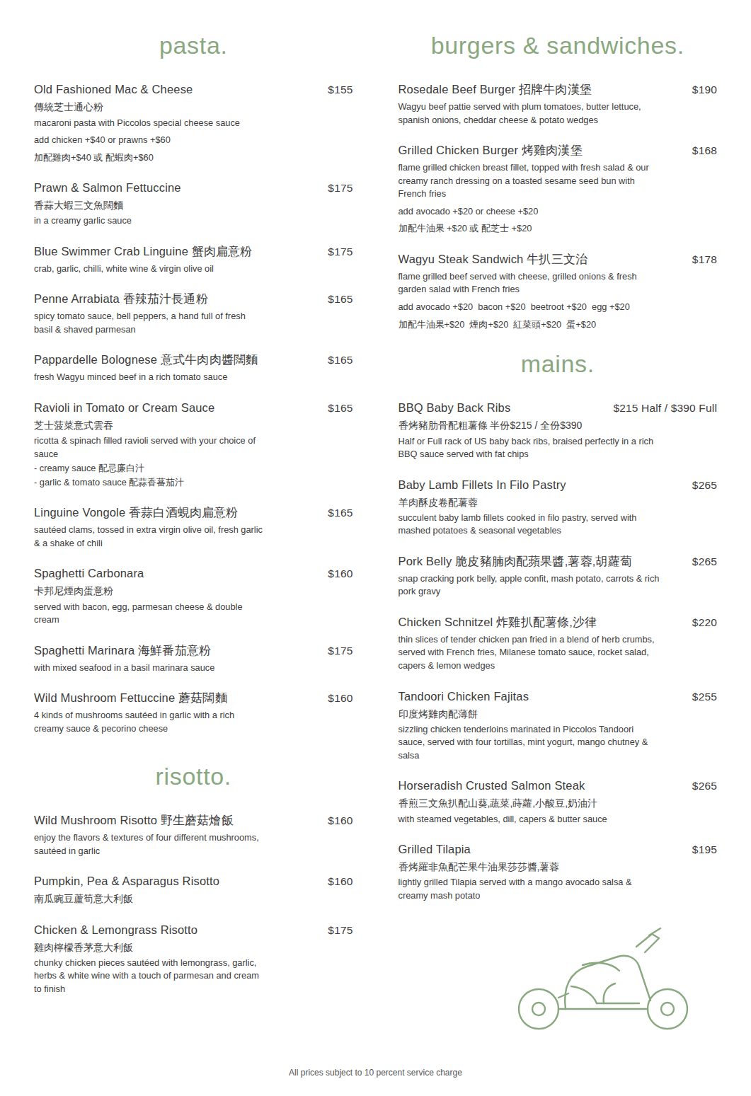pasta.
Old Fashioned Mac & Cheese$155
傳統芝士通心粉
macaroni pasta with Piccolos special cheese sauce
add chicken +$40 or prawns +$60
加配雞肉+$40 或 配蝦肉+$60
Prawn & Salmon Fettuccine$175
香蒜大蝦三文魚闊麵
in a creamy garlic sauce
Blue Swimmer Crab Linguine 蟹肉扁意粉$175
crab, garlic, chilli, white wine & virgin olive oil
Penne Arrabiata 香辣茄汁長通粉$165
spicy tomato sauce, bell peppers, a hand full of fresh basil & shaved parmesan
Pappardelle Bolognese 意式牛肉肉醬闊麵$165
fresh Wagyu minced beef in a rich tomato sauce
Ravioli in Tomato or Cream Sauce$165
芝士菠菜意式雲吞
ricotta & spinach filled ravioli served with your choice of sauce
- creamy sauce 配忌廉白汁
- garlic & tomato sauce 配蒜香蕃茄汁
Linguine Vongole 香蒜白酒蜆肉扁意粉$165
sautéed clams, tossed in extra virgin olive oil, fresh garlic & a shake of chili
Spaghetti Carbonara$160
卡邦尼煙肉蛋意粉
served with bacon, egg, parmesan cheese & double cream
Spaghetti Marinara 海鮮番茄意粉$175
with mixed seafood in a basil marinara sauce
Wild Mushroom Fettuccine 蘑菇闊麵$160
4 kinds of mushrooms sautéed in garlic with a rich creamy sauce & pecorino cheese
risotto.
Wild Mushroom Risotto 野生蘑菇燴飯$160
enjoy the flavors & textures of four different mushrooms, sautéed in garlic
Pumpkin, Pea & Asparagus Risotto$160
南瓜豌豆蘆筍意大利飯
Chicken & Lemongrass Risotto$175
雞肉檸檬香茅意大利飯
chunky chicken pieces sautéed with lemongrass, garlic, herbs & white wine with a touch of parmesan and cream to finish
burgers & sandwiches.
Rosedale Beef Burger 招牌牛肉漢堡$190
Wagyu beef pattie served with plum tomatoes, butter lettuce, spanish onions, cheddar cheese & potato wedges
Grilled Chicken Burger 烤雞肉漢堡$168
flame grilled chicken breast fillet, topped with fresh salad & our creamy ranch dressing on a toasted sesame seed bun with French fries
add avocado +$20 or cheese +$20
加配牛油果 +$20 或 配芝士 +$20
Wagyu Steak Sandwich 牛扒三文治$178
flame grilled beef served with cheese, grilled onions & fresh garden salad with French fries
add avocado +$20 bacon +$20 beetroot +$20 egg +$20
加配牛油果+$20 煙肉+$20 紅菜頭+$20 蛋+$20
mains.
BBQ Baby Back Ribs$215 Half / $390 Full
香烤豬肋骨配粗薯條 半份$215 / 全份$390
Half or Full rack of US baby back ribs, braised perfectly in a rich BBQ sauce served with fat chips
Baby Lamb Fillets In Filo Pastry$265
羊肉酥皮卷配薯蓉
succulent baby lamb fillets cooked in filo pastry, served with mashed potatoes & seasonal vegetables
Pork Belly 脆皮豬腩肉配蘋果醬,薯蓉,胡蘿蔔$265
snap cracking pork belly, apple confit, mash potato, carrots & rich pork gravy
Chicken Schnitzel 炸雞扒配薯條,沙律$220
thin slices of tender chicken pan fried in a blend of herb crumbs, served with French fries, Milanese tomato sauce, rocket salad, capers & lemon wedges
Tandoori Chicken Fajitas$255
印度烤雞肉配薄餅
sizzling chicken tenderloins marinated in Piccolos Tandoori sauce, served with four tortillas, mint yogurt, mango chutney & salsa
Horseradish Crusted Salmon Steak$265
香煎三文魚扒配山葵,蔬菜,蒔蘿,小酸豆,奶油汁
with steamed vegetables, dill, capers & butter sauce
Grilled Tilapia$195
香烤羅非魚配芒果牛油果莎莎醬,薯蓉
lightly grilled Tilapia served with a mango avocado salsa & creamy mash potato
All prices subject to 10 percent service charge